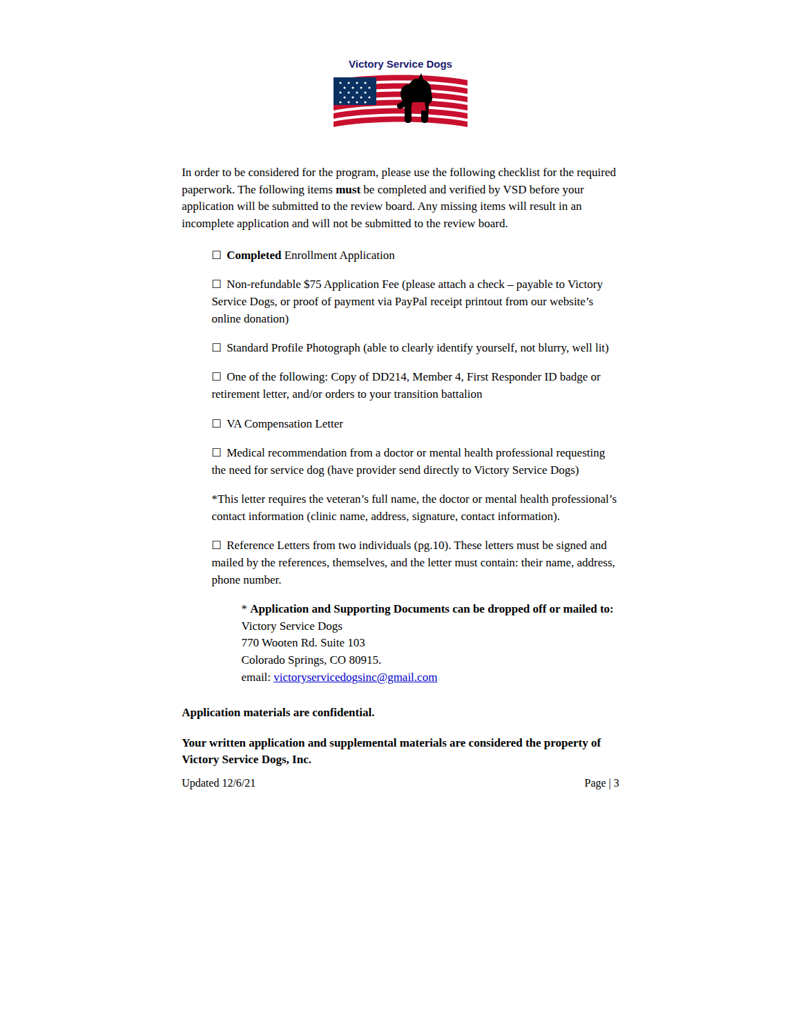Victory Service Dogs
In order to be considered for the program, please use the following checklist for the required paperwork. The following items must be completed and verified by VSD before your application will be submitted to the review board. Any missing items will result in an incomplete application and will not be submitted to the review board.
Completed Enrollment Application
Non-refundable $75 Application Fee (please attach a check – payable to Victory Service Dogs, or proof of payment via PayPal receipt printout from our website’s online donation)
Standard Profile Photograph (able to clearly identify yourself, not blurry, well lit)
One of the following: Copy of DD214, Member 4, First Responder ID badge or retirement letter, and/or orders to your transition battalion
VA Compensation Letter
Medical recommendation from a doctor or mental health professional requesting the need for service dog (have provider send directly to Victory Service Dogs)
*This letter requires the veteran’s full name, the doctor or mental health professional’s contact information (clinic name, address, signature, contact information).
Reference Letters from two individuals (pg.10). These letters must be signed and mailed by the references, themselves, and the letter must contain: their name, address, phone number.
* Application and Supporting Documents can be dropped off or mailed to:
Victory Service Dogs
770 Wooten Rd. Suite 103
Colorado Springs, CO 80915.
email: victoryservicedogsinc@gmail.com
Application materials are confidential.
Your written application and supplemental materials are considered the property of Victory Service Dogs, Inc.
Updated 12/6/21 Page | 3